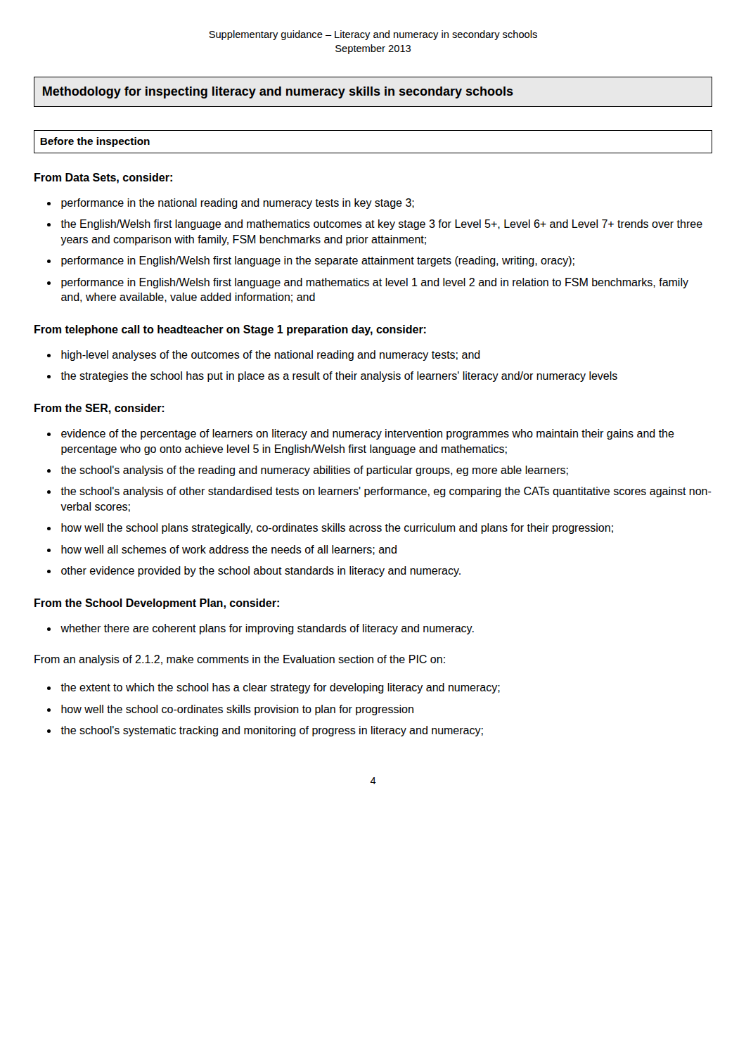Supplementary guidance – Literacy and numeracy in secondary schools
September 2013
Methodology for inspecting literacy and numeracy skills in secondary schools
Before the inspection
From Data Sets, consider:
performance in the national reading and numeracy tests in key stage 3;
the English/Welsh first language and mathematics outcomes at key stage 3 for Level 5+, Level 6+ and Level 7+ trends over three years and comparison with family, FSM benchmarks and prior attainment;
performance in English/Welsh first language in the separate attainment targets (reading, writing, oracy);
performance in English/Welsh first language and mathematics at level 1 and level 2 and in relation to FSM benchmarks, family and, where available, value added information; and
From telephone call to headteacher on Stage 1 preparation day, consider:
high-level analyses of the outcomes of the national reading and numeracy tests; and
the strategies the school has put in place as a result of their analysis of learners' literacy and/or numeracy levels
From the SER, consider:
evidence of the percentage of learners on literacy and numeracy intervention programmes who maintain their gains and the percentage who go onto achieve level 5 in English/Welsh first language and mathematics;
the school's analysis of the reading and numeracy abilities of particular groups, eg more able learners;
the school's analysis of other standardised tests on learners' performance, eg comparing the CATs quantitative scores against non-verbal scores;
how well the school plans strategically, co-ordinates skills across the curriculum and plans for their progression;
how well all schemes of work address the needs of all learners; and
other evidence provided by the school about standards in literacy and numeracy.
From the School Development Plan, consider:
whether there are coherent plans for improving standards of literacy and numeracy.
From an analysis of 2.1.2, make comments in the Evaluation section of the PIC on:
the extent to which the school has a clear strategy for developing literacy and numeracy;
how well the school co-ordinates skills provision to plan for progression
the school's systematic tracking and monitoring of progress in literacy and numeracy;
4